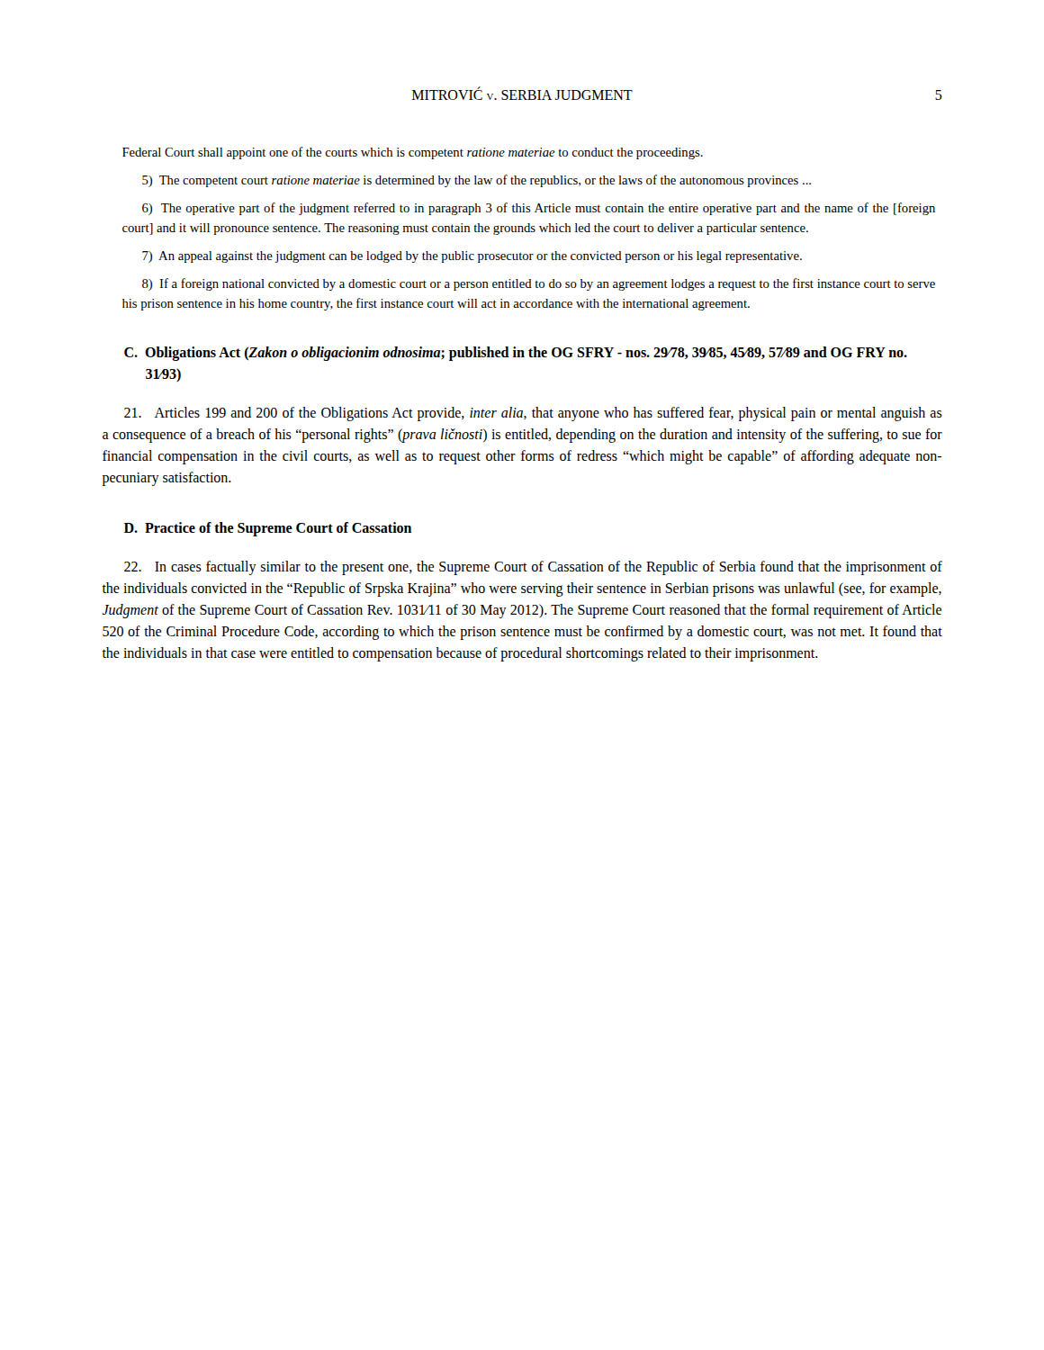MITROVIĆ v. SERBIA JUDGMENT 5
Federal Court shall appoint one of the courts which is competent ratione materiae to conduct the proceedings.
5) The competent court ratione materiae is determined by the law of the republics, or the laws of the autonomous provinces ...
6) The operative part of the judgment referred to in paragraph 3 of this Article must contain the entire operative part and the name of the [foreign court] and it will pronounce sentence. The reasoning must contain the grounds which led the court to deliver a particular sentence.
7) An appeal against the judgment can be lodged by the public prosecutor or the convicted person or his legal representative.
8) If a foreign national convicted by a domestic court or a person entitled to do so by an agreement lodges a request to the first instance court to serve his prison sentence in his home country, the first instance court will act in accordance with the international agreement.
C. Obligations Act (Zakon o obligacionim odnosima; published in the OG SFRY - nos. 29⁄78, 39⁄85, 45⁄89, 57⁄89 and OG FRY no. 31⁄93)
21. Articles 199 and 200 of the Obligations Act provide, inter alia, that anyone who has suffered fear, physical pain or mental anguish as a consequence of a breach of his “personal rights” (prava ličnosti) is entitled, depending on the duration and intensity of the suffering, to sue for financial compensation in the civil courts, as well as to request other forms of redress “which might be capable” of affording adequate non-pecuniary satisfaction.
D. Practice of the Supreme Court of Cassation
22. In cases factually similar to the present one, the Supreme Court of Cassation of the Republic of Serbia found that the imprisonment of the individuals convicted in the “Republic of Srpska Krajina” who were serving their sentence in Serbian prisons was unlawful (see, for example, Judgment of the Supreme Court of Cassation Rev. 1031⁄11 of 30 May 2012). The Supreme Court reasoned that the formal requirement of Article 520 of the Criminal Procedure Code, according to which the prison sentence must be confirmed by a domestic court, was not met. It found that the individuals in that case were entitled to compensation because of procedural shortcomings related to their imprisonment.